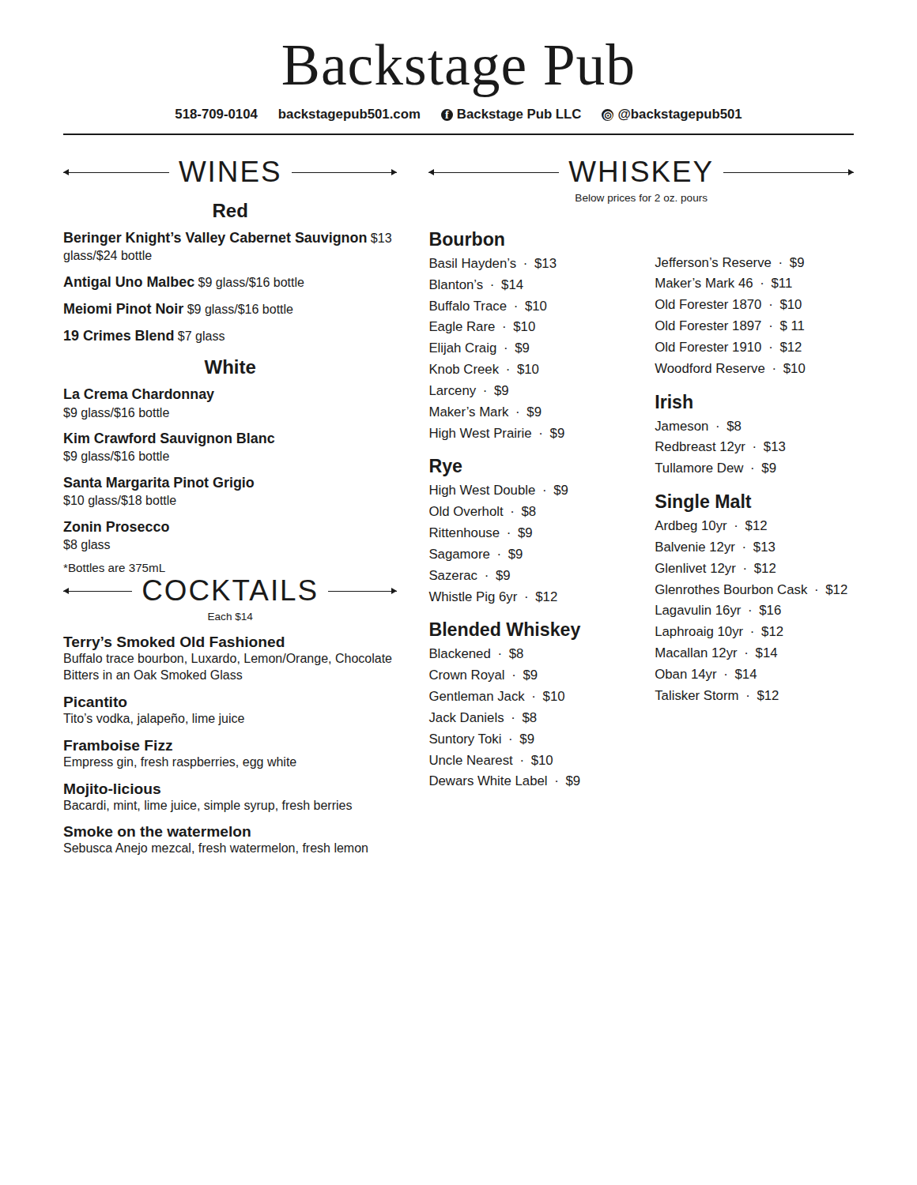Backstage Pub
518-709-0104 backstagepub501.com f Backstage Pub LLC ◎@backstagepub501
Wines
Red
Beringer Knight’s Valley Cabernet Sauvignon $13 glass/$24 bottle
Antigal Uno Malbec $9 glass/$16 bottle
Meiomi Pinot Noir $9 glass/$16 bottle
19 Crimes Blend $7 glass
White
La Crema Chardonnay$9 glass/$16 bottle
Kim Crawford Sauvignon Blanc$9 glass/$16 bottle
Santa Margarita Pinot Grigio$10 glass/$18 bottle
Zonin Prosecco$8 glass
*Bottles are 375mL
Cocktails
Each $14
Terry’s Smoked Old Fashioned Buffalo trace bourbon, Luxardo, Lemon/Orange, Chocolate Bitters in an Oak Smoked Glass
Picantito Tito’s vodka, jalapeño, lime juice
Framboise Fizz Empress gin, fresh raspberries, egg white
Mojito-licious Bacardi, mint, lime juice, simple syrup, fresh berries
Smoke on the watermelon Sebusca Anejo mezcal, fresh watermelon, fresh lemon
Whiskey
Below prices for 2 oz. pours
Bourbon
Basil Hayden’s · $13
Blanton’s · $14
Buffalo Trace · $10
Eagle Rare · $10
Elijah Craig · $9
Knob Creek · $10
Larceny · $9
Maker’s Mark · $9
High West Prairie · $9
Rye
High West Double · $9
Old Overholt · $8
Rittenhouse · $9
Sagamore · $9
Sazerac · $9
Whistle Pig 6yr · $12
Blended Whiskey
Blackened · $8
Crown Royal · $9
Gentleman Jack · $10
Jack Daniels · $8
Suntory Toki · $9
Uncle Nearest · $10
Dewars White Label · $9
Jefferson’s Reserve · $9
Maker’s Mark 46 · $11
Old Forester 1870 · $10
Old Forester 1897 · $ 11
Old Forester 1910 · $12
Woodford Reserve · $10
Irish
Jameson · $8
Redbreast 12yr · $13
Tullamore Dew · $9
Single Malt
Ardbeg 10yr · $12
Balvenie 12yr · $13
Glenlivet 12yr · $12
Glenrothes Bourbon Cask · $12
Lagavulin 16yr · $16
Laphroaig 10yr · $12
Macallan 12yr · $14
Oban 14yr · $14
Talisker Storm · $12